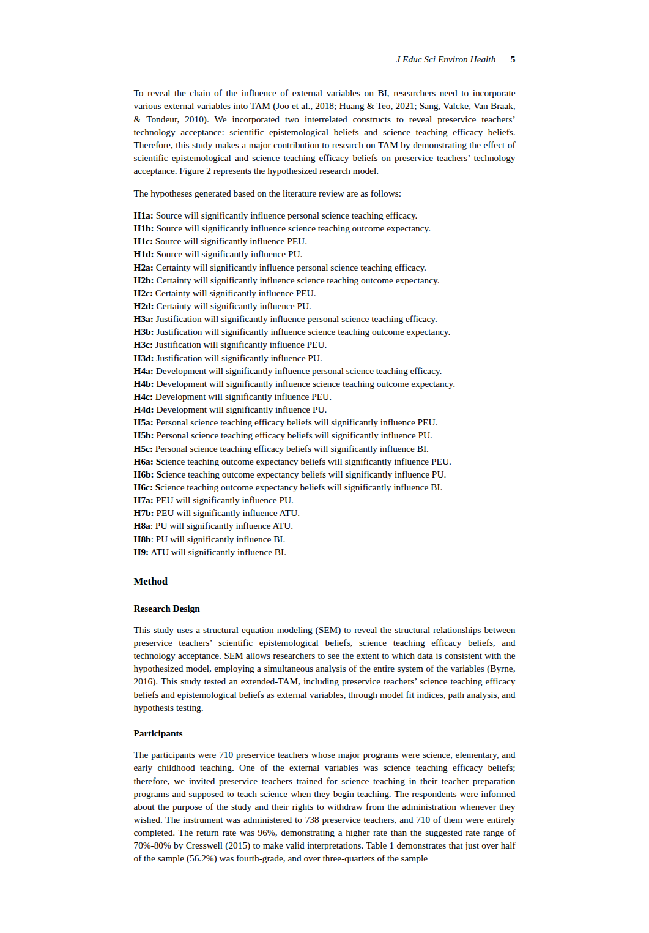J Educ Sci Environ Health 5
To reveal the chain of the influence of external variables on BI, researchers need to incorporate various external variables into TAM (Joo et al., 2018; Huang & Teo, 2021; Sang, Valcke, Van Braak, & Tondeur, 2010). We incorporated two interrelated constructs to reveal preservice teachers’ technology acceptance: scientific epistemological beliefs and science teaching efficacy beliefs. Therefore, this study makes a major contribution to research on TAM by demonstrating the effect of scientific epistemological and science teaching efficacy beliefs on preservice teachers’ technology acceptance. Figure 2 represents the hypothesized research model.
The hypotheses generated based on the literature review are as follows:
H1a: Source will significantly influence personal science teaching efficacy.
H1b: Source will significantly influence science teaching outcome expectancy.
H1c: Source will significantly influence PEU.
H1d: Source will significantly influence PU.
H2a: Certainty will significantly influence personal science teaching efficacy.
H2b: Certainty will significantly influence science teaching outcome expectancy.
H2c: Certainty will significantly influence PEU.
H2d: Certainty will significantly influence PU.
H3a: Justification will significantly influence personal science teaching efficacy.
H3b: Justification will significantly influence science teaching outcome expectancy.
H3c: Justification will significantly influence PEU.
H3d: Justification will significantly influence PU.
H4a: Development will significantly influence personal science teaching efficacy.
H4b: Development will significantly influence science teaching outcome expectancy.
H4c: Development will significantly influence PEU.
H4d: Development will significantly influence PU.
H5a: Personal science teaching efficacy beliefs will significantly influence PEU.
H5b: Personal science teaching efficacy beliefs will significantly influence PU.
H5c: Personal science teaching efficacy beliefs will significantly influence BI.
H6a: Science teaching outcome expectancy beliefs will significantly influence PEU.
H6b: Science teaching outcome expectancy beliefs will significantly influence PU.
H6c: Science teaching outcome expectancy beliefs will significantly influence BI.
H7a: PEU will significantly influence PU.
H7b: PEU will significantly influence ATU.
H8a: PU will significantly influence ATU.
H8b: PU will significantly influence BI.
H9: ATU will significantly influence BI.
Method
Research Design
This study uses a structural equation modeling (SEM) to reveal the structural relationships between preservice teachers’ scientific epistemological beliefs, science teaching efficacy beliefs, and technology acceptance. SEM allows researchers to see the extent to which data is consistent with the hypothesized model, employing a simultaneous analysis of the entire system of the variables (Byrne, 2016). This study tested an extended-TAM, including preservice teachers’ science teaching efficacy beliefs and epistemological beliefs as external variables, through model fit indices, path analysis, and hypothesis testing.
Participants
The participants were 710 preservice teachers whose major programs were science, elementary, and early childhood teaching. One of the external variables was science teaching efficacy beliefs; therefore, we invited preservice teachers trained for science teaching in their teacher preparation programs and supposed to teach science when they begin teaching. The respondents were informed about the purpose of the study and their rights to withdraw from the administration whenever they wished. The instrument was administered to 738 preservice teachers, and 710 of them were entirely completed. The return rate was 96%, demonstrating a higher rate than the suggested rate range of 70%-80% by Cresswell (2015) to make valid interpretations. Table 1 demonstrates that just over half of the sample (56.2%) was fourth-grade, and over three-quarters of the sample